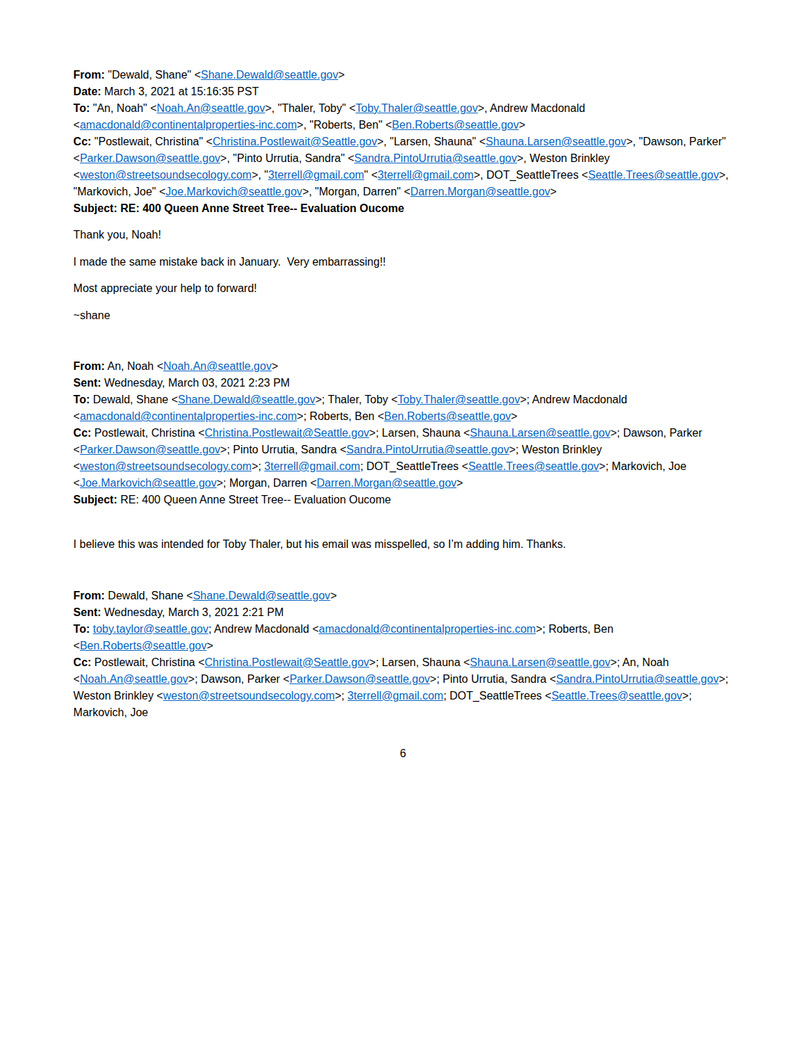From: "Dewald, Shane" <Shane.Dewald@seattle.gov>
Date: March 3, 2021 at 15:16:35 PST
To: "An, Noah" <Noah.An@seattle.gov>, "Thaler, Toby" <Toby.Thaler@seattle.gov>, Andrew Macdonald <amacdonald@continentalproperties-inc.com>, "Roberts, Ben" <Ben.Roberts@seattle.gov>
Cc: "Postlewait, Christina" <Christina.Postlewait@Seattle.gov>, "Larsen, Shauna" <Shauna.Larsen@seattle.gov>, "Dawson, Parker" <Parker.Dawson@seattle.gov>, "Pinto Urrutia, Sandra" <Sandra.PintoUrrutia@seattle.gov>, Weston Brinkley <weston@streetsoundsecology.com>, "3terrell@gmail.com" <3terrell@gmail.com>, DOT_SeattleTrees <Seattle.Trees@seattle.gov>, "Markovich, Joe" <Joe.Markovich@seattle.gov>, "Morgan, Darren" <Darren.Morgan@seattle.gov>
Subject: RE: 400 Queen Anne Street Tree-- Evaluation Oucome
Thank you, Noah!
I made the same mistake back in January. Very embarrassing!!
Most appreciate your help to forward!
~shane
From: An, Noah <Noah.An@seattle.gov>
Sent: Wednesday, March 03, 2021 2:23 PM
To: Dewald, Shane <Shane.Dewald@seattle.gov>; Thaler, Toby <Toby.Thaler@seattle.gov>; Andrew Macdonald <amacdonald@continentalproperties-inc.com>; Roberts, Ben <Ben.Roberts@seattle.gov>
Cc: Postlewait, Christina <Christina.Postlewait@Seattle.gov>; Larsen, Shauna <Shauna.Larsen@seattle.gov>; Dawson, Parker <Parker.Dawson@seattle.gov>; Pinto Urrutia, Sandra <Sandra.PintoUrrutia@seattle.gov>; Weston Brinkley <weston@streetsoundsecology.com>; 3terrell@gmail.com; DOT_SeattleTrees <Seattle.Trees@seattle.gov>; Markovich, Joe <Joe.Markovich@seattle.gov>; Morgan, Darren <Darren.Morgan@seattle.gov>
Subject: RE: 400 Queen Anne Street Tree-- Evaluation Oucome
I believe this was intended for Toby Thaler, but his email was misspelled, so I’m adding him. Thanks.
From: Dewald, Shane <Shane.Dewald@seattle.gov>
Sent: Wednesday, March 3, 2021 2:21 PM
To: toby.taylor@seattle.gov; Andrew Macdonald <amacdonald@continentalproperties-inc.com>; Roberts, Ben <Ben.Roberts@seattle.gov>
Cc: Postlewait, Christina <Christina.Postlewait@Seattle.gov>; Larsen, Shauna <Shauna.Larsen@seattle.gov>; An, Noah <Noah.An@seattle.gov>; Dawson, Parker <Parker.Dawson@seattle.gov>; Pinto Urrutia, Sandra <Sandra.PintoUrrutia@seattle.gov>; Weston Brinkley <weston@streetsoundsecology.com>; 3terrell@gmail.com; DOT_SeattleTrees <Seattle.Trees@seattle.gov>; Markovich, Joe
6